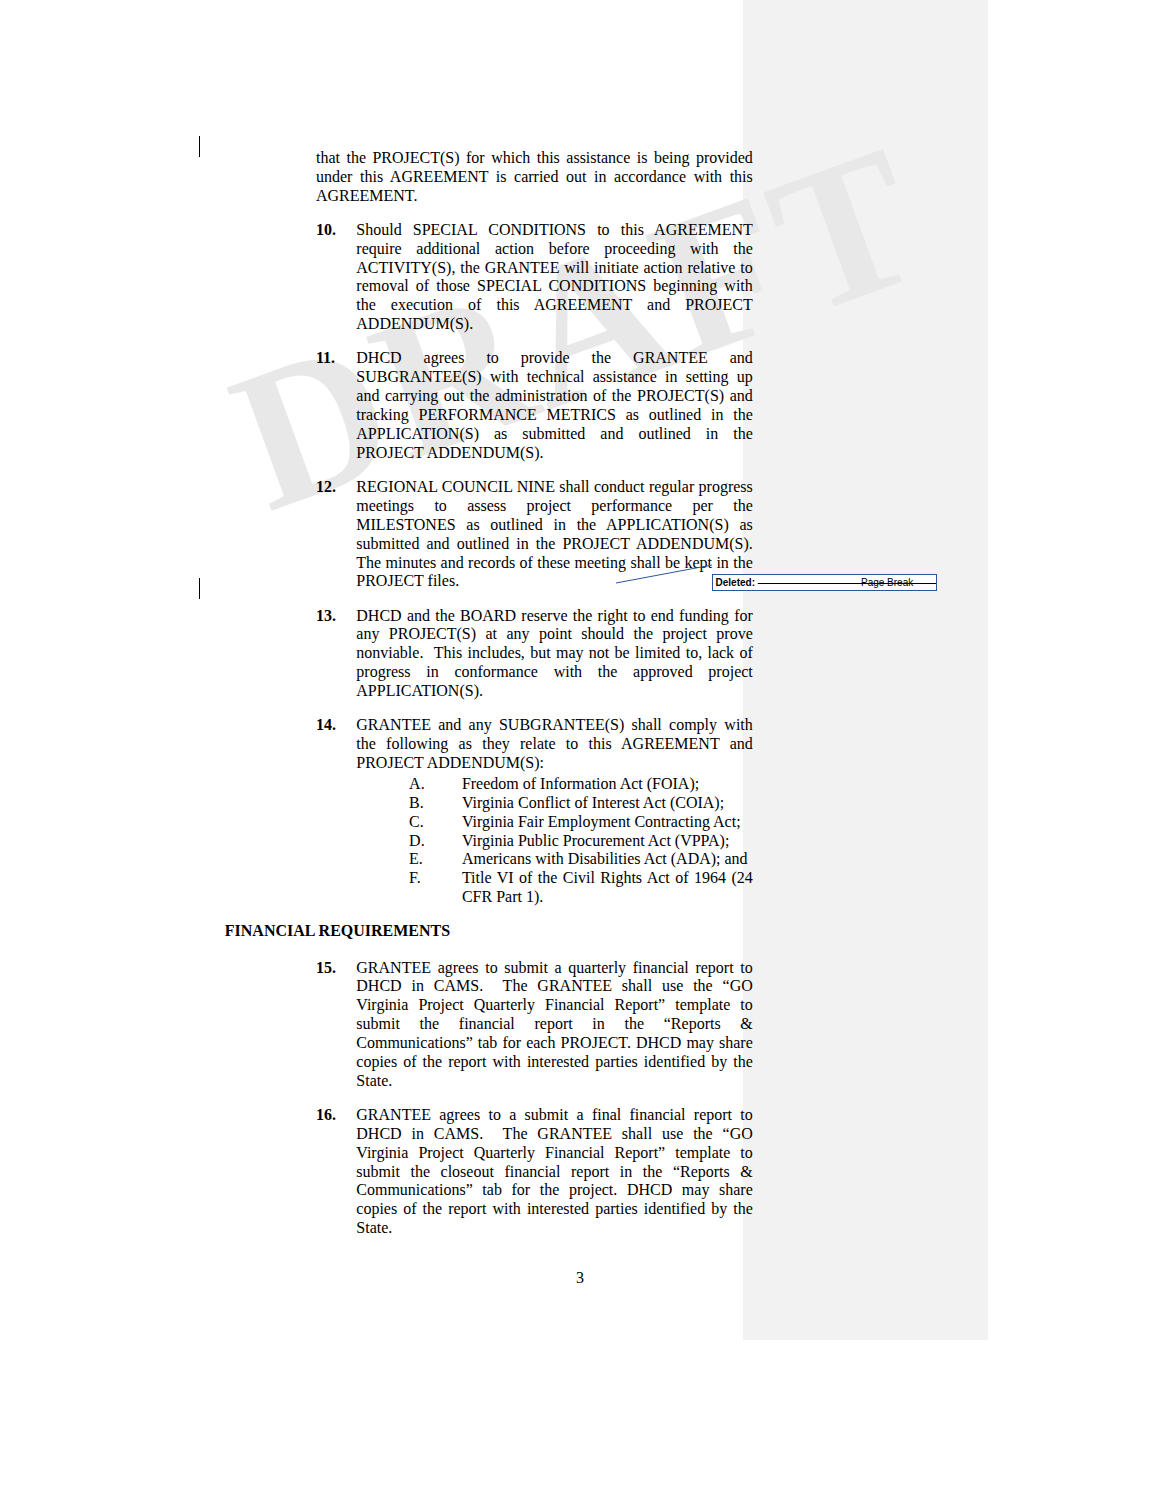DRAFT
Deleted: -------------------------------Page Break-------------------------------
that the PROJECT(S) for which this assistance is being provided under this AGREEMENT is carried out in accordance with this AGREEMENT.
10. Should SPECIAL CONDITIONS to this AGREEMENT require additional action before proceeding with the ACTIVITY(S), the GRANTEE will initiate action relative to removal of those SPECIAL CONDITIONS beginning with the execution of this AGREEMENT and PROJECT ADDENDUM(S).
11. DHCD agrees to provide the GRANTEE and SUBGRANTEE(S) with technical assistance in setting up and carrying out the administration of the PROJECT(S) and tracking PERFORMANCE METRICS as outlined in the APPLICATION(S) as submitted and outlined in the PROJECT ADDENDUM(S).
12. REGIONAL COUNCIL NINE shall conduct regular progress meetings to assess project performance per the MILESTONES as outlined in the APPLICATION(S) as submitted and outlined in the PROJECT ADDENDUM(S). The minutes and records of these meeting shall be kept in the PROJECT files.
13. DHCD and the BOARD reserve the right to end funding for any PROJECT(S) at any point should the project prove nonviable. This includes, but may not be limited to, lack of progress in conformance with the approved project APPLICATION(S).
14. GRANTEE and any SUBGRANTEE(S) shall comply with the following as they relate to this AGREEMENT and PROJECT ADDENDUM(S):
| A. | Freedom of Information Act (FOIA); |
| B. | Virginia Conflict of Interest Act (COIA); |
| C. | Virginia Fair Employment Contracting Act; |
| D. | Virginia Public Procurement Act (VPPA); |
| E. | Americans with Disabilities Act (ADA); and |
| F. | Title VI of the Civil Rights Act of 1964 (24 CFR Part 1). |
FINANCIAL REQUIREMENTS
15. GRANTEE agrees to submit a quarterly financial report to DHCD in CAMS. The GRANTEE shall use the “GO Virginia Project Quarterly Financial Report” template to submit the financial report in the “Reports & Communications” tab for each PROJECT. DHCD may share copies of the report with interested parties identified by the State.
16. GRANTEE agrees to a submit a final financial report to DHCD in CAMS. The GRANTEE shall use the “GO Virginia Project Quarterly Financial Report” template to submit the closeout financial report in the “Reports & Communications” tab for the project. DHCD may share copies of the report with interested parties identified by the State.
3